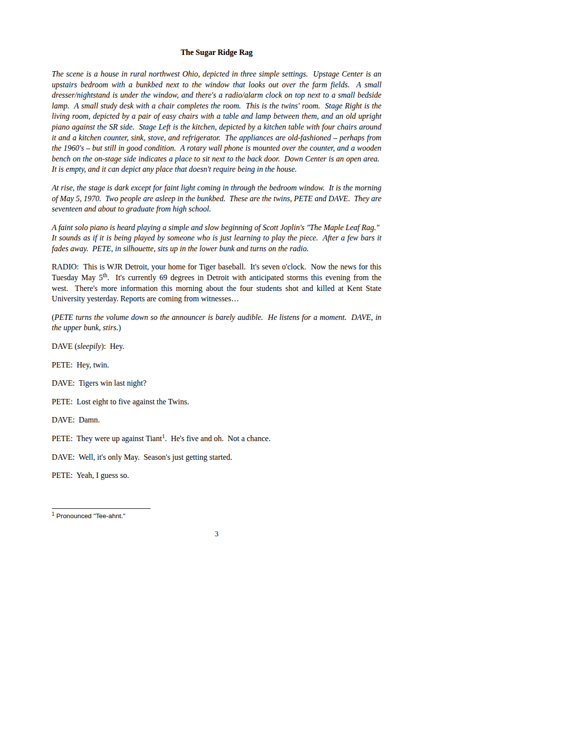The Sugar Ridge Rag
The scene is a house in rural northwest Ohio, depicted in three simple settings. Upstage Center is an upstairs bedroom with a bunkbed next to the window that looks out over the farm fields. A small dresser/nightstand is under the window, and there's a radio/alarm clock on top next to a small bedside lamp. A small study desk with a chair completes the room. This is the twins' room. Stage Right is the living room, depicted by a pair of easy chairs with a table and lamp between them, and an old upright piano against the SR side. Stage Left is the kitchen, depicted by a kitchen table with four chairs around it and a kitchen counter, sink, stove, and refrigerator. The appliances are old-fashioned – perhaps from the 1960's – but still in good condition. A rotary wall phone is mounted over the counter, and a wooden bench on the on-stage side indicates a place to sit next to the back door. Down Center is an open area. It is empty, and it can depict any place that doesn't require being in the house.
At rise, the stage is dark except for faint light coming in through the bedroom window. It is the morning of May 5, 1970. Two people are asleep in the bunkbed. These are the twins, PETE and DAVE. They are seventeen and about to graduate from high school.
A faint solo piano is heard playing a simple and slow beginning of Scott Joplin's "The Maple Leaf Rag." It sounds as if it is being played by someone who is just learning to play the piece. After a few bars it fades away. PETE, in silhouette, sits up in the lower bunk and turns on the radio.
RADIO: This is WJR Detroit, your home for Tiger baseball. It's seven o'clock. Now the news for this Tuesday May 5th. It's currently 69 degrees in Detroit with anticipated storms this evening from the west. There's more information this morning about the four students shot and killed at Kent State University yesterday. Reports are coming from witnesses…
(PETE turns the volume down so the announcer is barely audible. He listens for a moment. DAVE, in the upper bunk, stirs.)
DAVE (sleepily): Hey.
PETE: Hey, twin.
DAVE: Tigers win last night?
PETE: Lost eight to five against the Twins.
DAVE: Damn.
PETE: They were up against Tiant1. He's five and oh. Not a chance.
DAVE: Well, it's only May. Season's just getting started.
PETE: Yeah, I guess so.
1 Pronounced "Tee-ahnt."
3